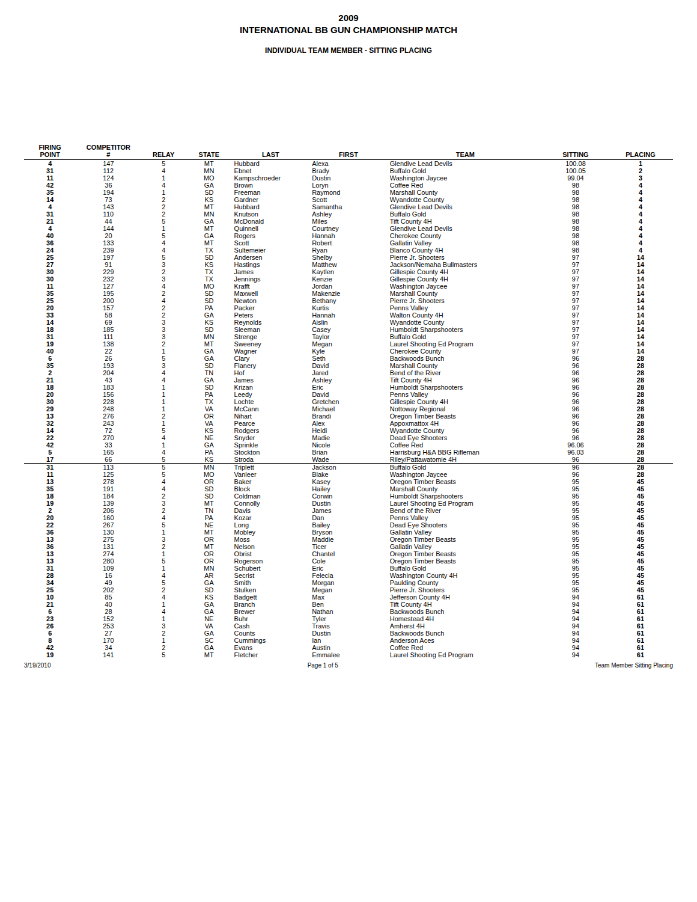2009
INTERNATIONAL BB GUN CHAMPIONSHIP MATCH
INDIVIDUAL TEAM MEMBER - SITTING PLACING
| FIRING POINT | COMPETITOR # | RELAY | STATE | LAST | FIRST | TEAM | SITTING | PLACING |
| --- | --- | --- | --- | --- | --- | --- | --- | --- |
| 4 | 147 | 5 | MT | Hubbard | Alexa | Glendive Lead Devils | 100.08 | 1 |
| 31 | 112 | 4 | MN | Ebnet | Brady | Buffalo Gold | 100.05 | 2 |
| 11 | 124 | 1 | MO | Kampschroeder | Dustin | Washington Jaycee | 99.04 | 3 |
| 42 | 36 | 4 | GA | Brown | Loryn | Coffee Red | 98 | 4 |
| 35 | 194 | 1 | SD | Freeman | Raymond | Marshall County | 98 | 4 |
| 14 | 73 | 2 | KS | Gardner | Scott | Wyandotte County | 98 | 4 |
| 4 | 143 | 2 | MT | Hubbard | Samantha | Glendive Lead Devils | 98 | 4 |
| 31 | 110 | 2 | MN | Knutson | Ashley | Buffalo Gold | 98 | 4 |
| 21 | 44 | 5 | GA | McDonald | Miles | Tift County 4H | 98 | 4 |
| 4 | 144 | 1 | MT | Quinnell | Courtney | Glendive Lead Devils | 98 | 4 |
| 40 | 20 | 5 | GA | Rogers | Hannah | Cherokee County | 98 | 4 |
| 36 | 133 | 4 | MT | Scott | Robert | Gallatin Valley | 98 | 4 |
| 24 | 239 | 4 | TX | Sultemeier | Ryan | Blanco County 4H | 98 | 4 |
| 25 | 197 | 5 | SD | Andersen | Shelby | Pierre Jr. Shooters | 97 | 14 |
| 27 | 91 | 3 | KS | Hastings | Matthew | Jackson/Nemaha Bullmasters | 97 | 14 |
| 30 | 229 | 2 | TX | James | Kaytlen | Gillespie County 4H | 97 | 14 |
| 30 | 232 | 3 | TX | Jennings | Kenzie | Gillespie County 4H | 97 | 14 |
| 11 | 127 | 4 | MO | Krafft | Jordan | Washington Jaycee | 97 | 14 |
| 35 | 195 | 2 | SD | Maxwell | Makenzie | Marshall County | 97 | 14 |
| 25 | 200 | 4 | SD | Newton | Bethany | Pierre Jr. Shooters | 97 | 14 |
| 20 | 157 | 2 | PA | Packer | Kurtis | Penns Valley | 97 | 14 |
| 33 | 58 | 2 | GA | Peters | Hannah | Walton County 4H | 97 | 14 |
| 14 | 69 | 3 | KS | Reynolds | Aislin | Wyandotte County | 97 | 14 |
| 18 | 185 | 3 | SD | Sleeman | Casey | Humboldt Sharpshooters | 97 | 14 |
| 31 | 111 | 3 | MN | Strenge | Taylor | Buffalo Gold | 97 | 14 |
| 19 | 138 | 2 | MT | Sweeney | Megan | Laurel Shooting Ed Program | 97 | 14 |
| 40 | 22 | 1 | GA | Wagner | Kyle | Cherokee County | 97 | 14 |
| 6 | 26 | 5 | GA | Clary | Seth | Backwoods Bunch | 96 | 28 |
| 35 | 193 | 3 | SD | Flanery | David | Marshall County | 96 | 28 |
| 2 | 204 | 4 | TN | Hof | Jared | Bend of the River | 96 | 28 |
| 21 | 43 | 4 | GA | James | Ashley | Tift County 4H | 96 | 28 |
| 18 | 183 | 1 | SD | Krizan | Eric | Humboldt Sharpshooters | 96 | 28 |
| 20 | 156 | 1 | PA | Leedy | David | Penns Valley | 96 | 28 |
| 30 | 228 | 1 | TX | Lochte | Gretchen | Gillespie County 4H | 96 | 28 |
| 29 | 248 | 1 | VA | McCann | Michael | Nottoway Regional | 96 | 28 |
| 13 | 276 | 2 | OR | Nihart | Brandi | Oregon Timber Beasts | 96 | 28 |
| 32 | 243 | 1 | VA | Pearce | Alex | Appoxmattox 4H | 96 | 28 |
| 14 | 72 | 5 | KS | Rodgers | Heidi | Wyandotte County | 96 | 28 |
| 22 | 270 | 4 | NE | Snyder | Madie | Dead Eye Shooters | 96 | 28 |
| 42 | 33 | 1 | GA | Sprinkle | Nicole | Coffee Red | 96.06 | 28 |
| 5 | 165 | 4 | PA | Stockton | Brian | Harrisburg H&A BBG Rifleman | 96.03 | 28 |
| 17 | 66 | 5 | KS | Stroda | Wade | Riley/Pattawatomie 4H | 96 | 28 |
| 31 | 113 | 5 | MN | Triplett | Jackson | Buffalo Gold | 96 | 28 |
| 11 | 125 | 5 | MO | Vanleer | Blake | Washington Jaycee | 96 | 28 |
| 13 | 278 | 4 | OR | Baker | Kasey | Oregon Timber Beasts | 95 | 45 |
| 35 | 191 | 4 | SD | Block | Hailey | Marshall County | 95 | 45 |
| 18 | 184 | 2 | SD | Coldman | Corwin | Humboldt Sharpshooters | 95 | 45 |
| 19 | 139 | 3 | MT | Connolly | Dustin | Laurel Shooting Ed Program | 95 | 45 |
| 2 | 206 | 2 | TN | Davis | James | Bend of the River | 95 | 45 |
| 20 | 160 | 4 | PA | Kozar | Dan | Penns Valley | 95 | 45 |
| 22 | 267 | 5 | NE | Long | Bailey | Dead Eye Shooters | 95 | 45 |
| 36 | 130 | 1 | MT | Mobley | Bryson | Gallatin Valley | 95 | 45 |
| 13 | 275 | 3 | OR | Moss | Maddie | Oregon Timber Beasts | 95 | 45 |
| 36 | 131 | 2 | MT | Nelson | Ticer | Gallatin Valley | 95 | 45 |
| 13 | 274 | 1 | OR | Obrist | Chantel | Oregon Timber Beasts | 95 | 45 |
| 13 | 280 | 5 | OR | Rogerson | Cole | Oregon Timber Beasts | 95 | 45 |
| 31 | 109 | 1 | MN | Schubert | Eric | Buffalo Gold | 95 | 45 |
| 28 | 16 | 4 | AR | Secrist | Felecia | Washington County 4H | 95 | 45 |
| 34 | 49 | 5 | GA | Smith | Morgan | Paulding County | 95 | 45 |
| 25 | 202 | 2 | SD | Stulken | Megan | Pierre Jr. Shooters | 95 | 45 |
| 10 | 85 | 4 | KS | Badgett | Max | Jefferson County 4H | 94 | 61 |
| 21 | 40 | 1 | GA | Branch | Ben | Tift County 4H | 94 | 61 |
| 6 | 28 | 4 | GA | Brewer | Nathan | Backwoods Bunch | 94 | 61 |
| 23 | 152 | 1 | NE | Buhr | Tyler | Homestead 4H | 94 | 61 |
| 26 | 253 | 3 | VA | Cash | Travis | Amherst 4H | 94 | 61 |
| 6 | 27 | 2 | GA | Counts | Dustin | Backwoods Bunch | 94 | 61 |
| 8 | 170 | 1 | SC | Cummings | Ian | Anderson Aces | 94 | 61 |
| 42 | 34 | 2 | GA | Evans | Austin | Coffee Red | 94 | 61 |
| 19 | 141 | 5 | MT | Fletcher | Emmalee | Laurel Shooting Ed Program | 94 | 61 |
3/19/2010
Page 1 of 5
Team Member Sitting Placing